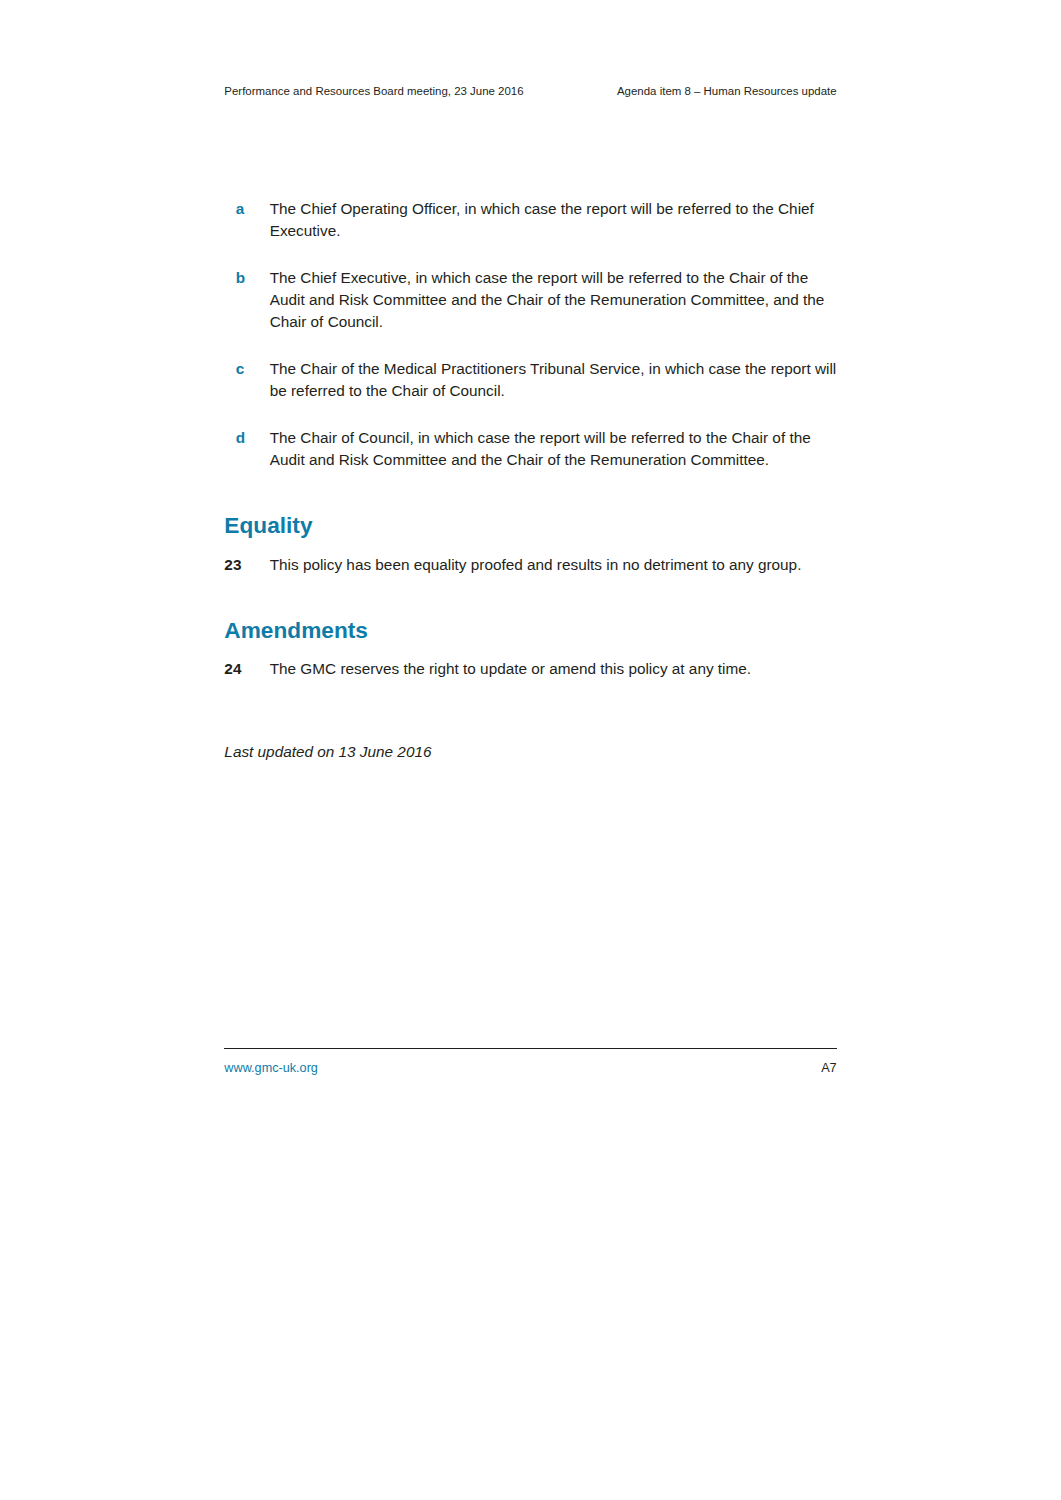Performance and Resources Board meeting, 23 June 2016
Agenda item 8 – Human Resources update
a The Chief Operating Officer, in which case the report will be referred to the Chief Executive.
b The Chief Executive, in which case the report will be referred to the Chair of the Audit and Risk Committee and the Chair of the Remuneration Committee, and the Chair of Council.
c The Chair of the Medical Practitioners Tribunal Service, in which case the report will be referred to the Chair of Council.
d The Chair of Council, in which case the report will be referred to the Chair of the Audit and Risk Committee and the Chair of the Remuneration Committee.
Equality
23 This policy has been equality proofed and results in no detriment to any group.
Amendments
24 The GMC reserves the right to update or amend this policy at any time.
Last updated on 13 June 2016
www.gmc-uk.org
A7